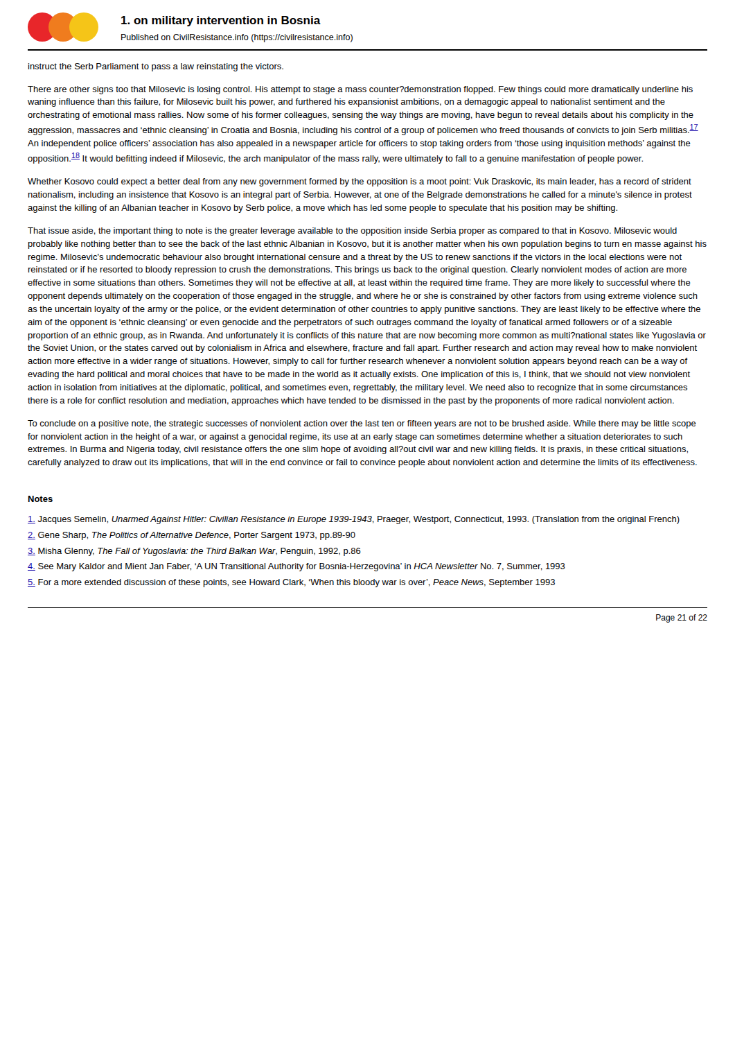1. on military intervention in Bosnia
Published on CivilResistance.info (https://civilresistance.info)
instruct the Serb Parliament to pass a law reinstating the victors.
There are other signs too that Milosevic is losing control. His attempt to stage a mass counter?demonstration flopped. Few things could more dramatically underline his waning influence than this failure, for Milosevic built his power, and furthered his expansionist ambitions, on a demagogic appeal to nationalist sentiment and the orchestrating of emotional mass rallies. Now some of his former colleagues, sensing the way things are moving, have begun to reveal details about his complicity in the aggression, massacres and ‘ethnic cleansing’ in Croatia and Bosnia, including his control of a group of policemen who freed thousands of convicts to join Serb militias.17 An independent police officers’ association has also appealed in a newspaper article for officers to stop taking orders from ‘those using inquisition methods’ against the opposition.18 It would befitting indeed if Milosevic, the arch manipulator of the mass rally, were ultimately to fall to a genuine manifestation of people power.
Whether Kosovo could expect a better deal from any new government formed by the opposition is a moot point: Vuk Draskovic, its main leader, has a record of strident nationalism, including an insistence that Kosovo is an integral part of Serbia. However, at one of the Belgrade demonstrations he called for a minute's silence in protest against the killing of an Albanian teacher in Kosovo by Serb police, a move which has led some people to speculate that his position may be shifting.
That issue aside, the important thing to note is the greater leverage available to the opposition inside Serbia proper as compared to that in Kosovo. Milosevic would probably like nothing better than to see the back of the last ethnic Albanian in Kosovo, but it is another matter when his own population begins to turn en masse against his regime. Milosevic's undemocratic behaviour also brought international censure and a threat by the US to renew sanctions if the victors in the local elections were not reinstated or if he resorted to bloody repression to crush the demonstrations. This brings us back to the original question. Clearly nonviolent modes of action are more effective in some situations than others. Sometimes they will not be effective at all, at least within the required time frame. They are more likely to successful where the opponent depends ultimately on the cooperation of those engaged in the struggle, and where he or she is constrained by other factors from using extreme violence such as the uncertain loyalty of the army or the police, or the evident determination of other countries to apply punitive sanctions. They are least likely to be effective where the aim of the opponent is ‘ethnic cleansing’ or even genocide and the perpetrators of such outrages command the loyalty of fanatical armed followers or of a sizeable proportion of an ethnic group, as in Rwanda. And unfortunately it is conflicts of this nature that are now becoming more common as multi?national states like Yugoslavia or the Soviet Union, or the states carved out by colonialism in Africa and elsewhere, fracture and fall apart. Further research and action may reveal how to make nonviolent action more effective in a wider range of situations. However, simply to call for further research whenever a nonviolent solution appears beyond reach can be a way of evading the hard political and moral choices that have to be made in the world as it actually exists. One implication of this is, I think, that we should not view nonviolent action in isolation from initiatives at the diplomatic, political, and sometimes even, regrettably, the military level. We need also to recognize that in some circumstances there is a role for conflict resolution and mediation, approaches which have tended to be dismissed in the past by the proponents of more radical nonviolent action.
To conclude on a positive note, the strategic successes of nonviolent action over the last ten or fifteen years are not to be brushed aside. While there may be little scope for nonviolent action in the height of a war, or against a genocidal regime, its use at an early stage can sometimes determine whether a situation deteriorates to such extremes. In Burma and Nigeria today, civil resistance offers the one slim hope of avoiding all?out civil war and new killing fields. It is praxis, in these critical situations, carefully analyzed to draw out its implications, that will in the end convince or fail to convince people about nonviolent action and determine the limits of its effectiveness.
Notes
1. Jacques Semelin, Unarmed Against Hitler: Civilian Resistance in Europe 1939-1943, Praeger, Westport, Connecticut, 1993. (Translation from the original French)
2. Gene Sharp, The Politics of Alternative Defence, Porter Sargent 1973, pp.89-90
3. Misha Glenny, The Fall of Yugoslavia: the Third Balkan War, Penguin, 1992, p.86
4. See Mary Kaldor and Mient Jan Faber, ‘A UN Transitional Authority for Bosnia-Herzegovina’ in HCA Newsletter No. 7, Summer, 1993
5. For a more extended discussion of these points, see Howard Clark, ‘When this bloody war is over’, Peace News, September 1993
Page 21 of 22